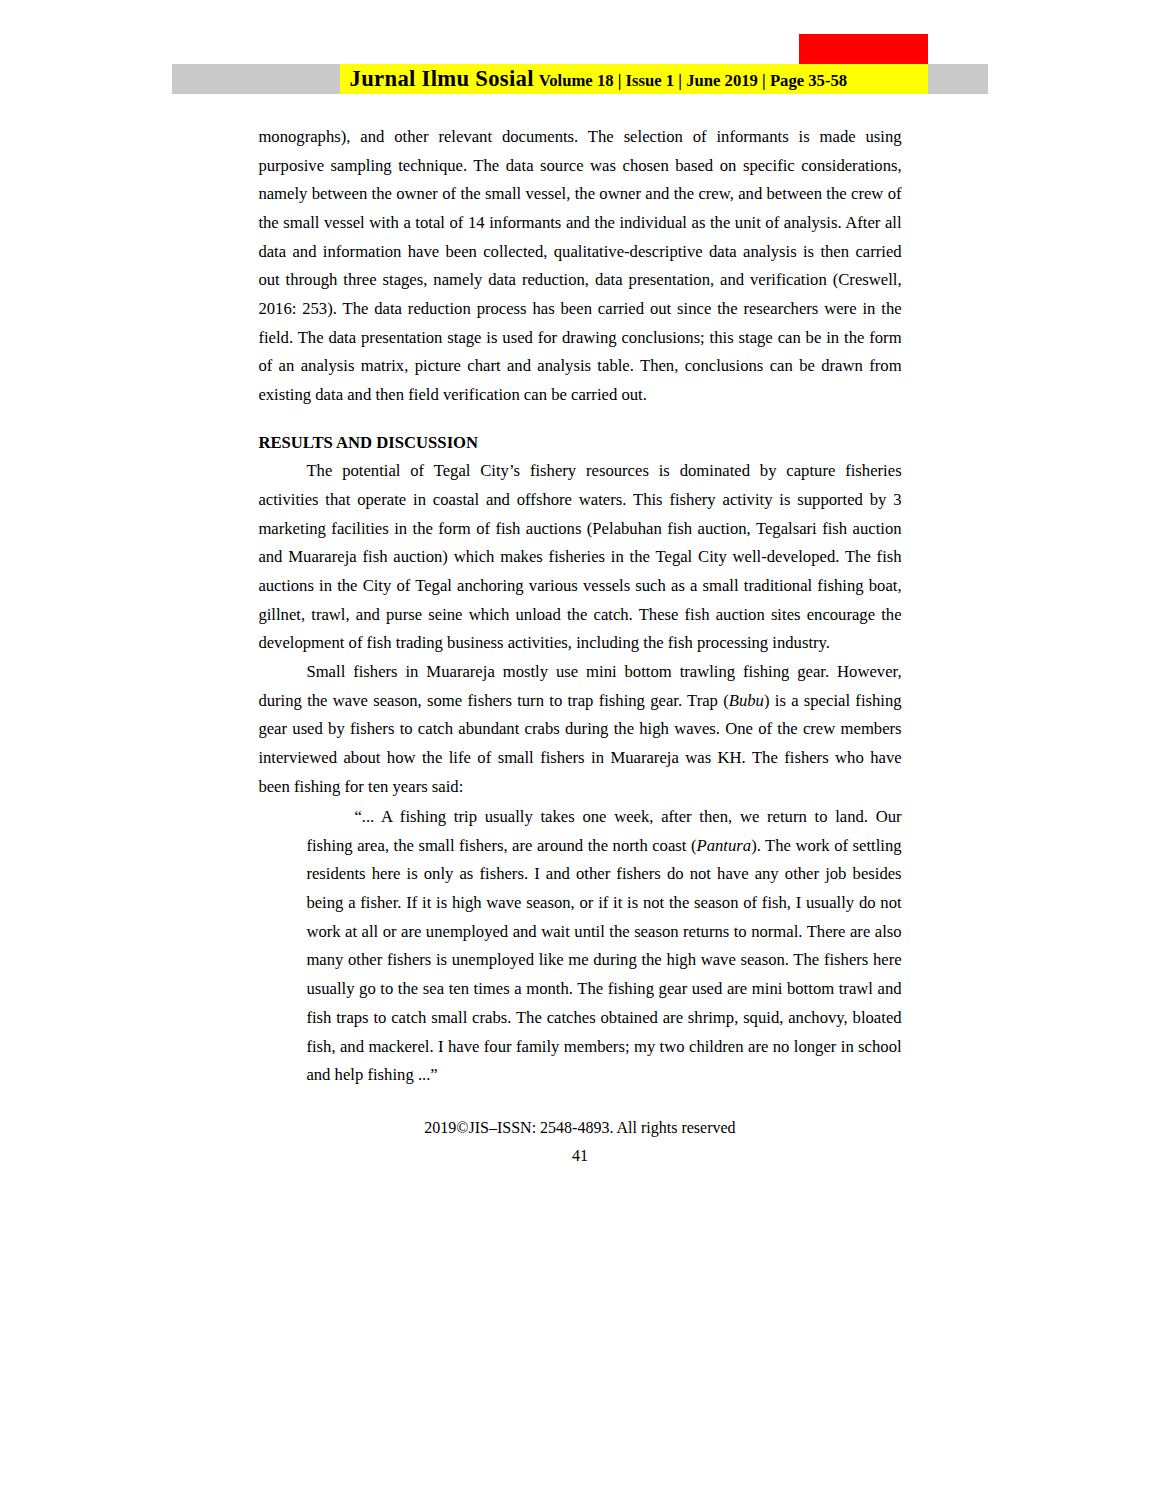Jurnal Ilmu Sosial Volume 18 | Issue 1 | June 2019 | Page 35-58
monographs), and other relevant documents. The selection of informants is made using purposive sampling technique. The data source was chosen based on specific considerations, namely between the owner of the small vessel, the owner and the crew, and between the crew of the small vessel with a total of 14 informants and the individual as the unit of analysis. After all data and information have been collected, qualitative-descriptive data analysis is then carried out through three stages, namely data reduction, data presentation, and verification (Creswell, 2016: 253). The data reduction process has been carried out since the researchers were in the field. The data presentation stage is used for drawing conclusions; this stage can be in the form of an analysis matrix, picture chart and analysis table. Then, conclusions can be drawn from existing data and then field verification can be carried out.
RESULTS AND DISCUSSION
The potential of Tegal City’s fishery resources is dominated by capture fisheries activities that operate in coastal and offshore waters. This fishery activity is supported by 3 marketing facilities in the form of fish auctions (Pelabuhan fish auction, Tegalsari fish auction and Muarareja fish auction) which makes fisheries in the Tegal City well-developed. The fish auctions in the City of Tegal anchoring various vessels such as a small traditional fishing boat, gillnet, trawl, and purse seine which unload the catch. These fish auction sites encourage the development of fish trading business activities, including the fish processing industry.
Small fishers in Muarareja mostly use mini bottom trawling fishing gear. However, during the wave season, some fishers turn to trap fishing gear. Trap (Bubu) is a special fishing gear used by fishers to catch abundant crabs during the high waves. One of the crew members interviewed about how the life of small fishers in Muarareja was KH. The fishers who have been fishing for ten years said:
“... A fishing trip usually takes one week, after then, we return to land. Our fishing area, the small fishers, are around the north coast (Pantura). The work of settling residents here is only as fishers. I and other fishers do not have any other job besides being a fisher. If it is high wave season, or if it is not the season of fish, I usually do not work at all or are unemployed and wait until the season returns to normal. There are also many other fishers is unemployed like me during the high wave season. The fishers here usually go to the sea ten times a month. The fishing gear used are mini bottom trawl and fish traps to catch small crabs. The catches obtained are shrimp, squid, anchovy, bloated fish, and mackerel. I have four family members; my two children are no longer in school and help fishing ...”
2019©JIS–ISSN: 2548-4893. All rights reserved
41